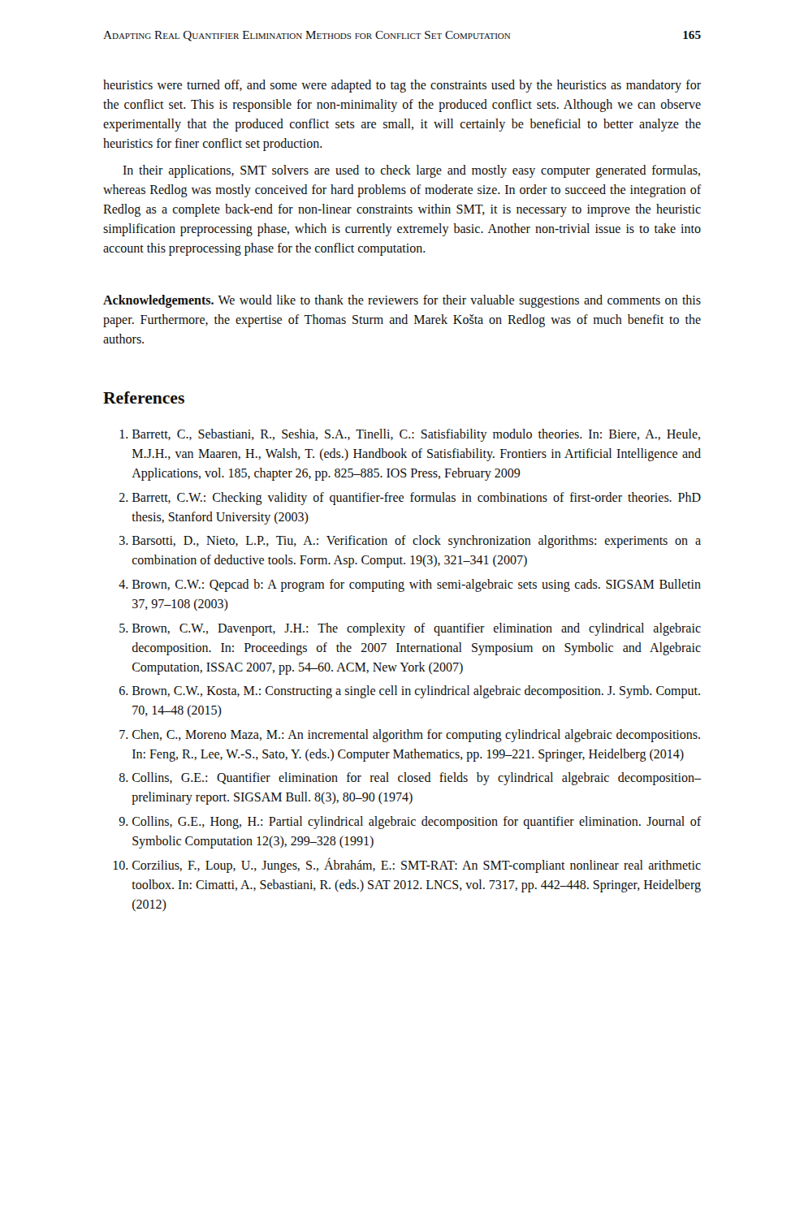Adapting Real Quantifier Elimination Methods for Conflict Set Computation 165
heuristics were turned off, and some were adapted to tag the constraints used by the heuristics as mandatory for the conflict set. This is responsible for non-minimality of the produced conflict sets. Although we can observe experimentally that the produced conflict sets are small, it will certainly be beneficial to better analyze the heuristics for finer conflict set production.
In their applications, SMT solvers are used to check large and mostly easy computer generated formulas, whereas Redlog was mostly conceived for hard problems of moderate size. In order to succeed the integration of Redlog as a complete back-end for non-linear constraints within SMT, it is necessary to improve the heuristic simplification preprocessing phase, which is currently extremely basic. Another non-trivial issue is to take into account this preprocessing phase for the conflict computation.
Acknowledgements. We would like to thank the reviewers for their valuable suggestions and comments on this paper. Furthermore, the expertise of Thomas Sturm and Marek Košta on Redlog was of much benefit to the authors.
References
Barrett, C., Sebastiani, R., Seshia, S.A., Tinelli, C.: Satisfiability modulo theories. In: Biere, A., Heule, M.J.H., van Maaren, H., Walsh, T. (eds.) Handbook of Satisfiability. Frontiers in Artificial Intelligence and Applications, vol. 185, chapter 26, pp. 825–885. IOS Press, February 2009
Barrett, C.W.: Checking validity of quantifier-free formulas in combinations of first-order theories. PhD thesis, Stanford University (2003)
Barsotti, D., Nieto, L.P., Tiu, A.: Verification of clock synchronization algorithms: experiments on a combination of deductive tools. Form. Asp. Comput. 19(3), 321–341 (2007)
Brown, C.W.: Qepcad b: A program for computing with semi-algebraic sets using cads. SIGSAM Bulletin 37, 97–108 (2003)
Brown, C.W., Davenport, J.H.: The complexity of quantifier elimination and cylindrical algebraic decomposition. In: Proceedings of the 2007 International Symposium on Symbolic and Algebraic Computation, ISSAC 2007, pp. 54–60. ACM, New York (2007)
Brown, C.W., Kosta, M.: Constructing a single cell in cylindrical algebraic decomposition. J. Symb. Comput. 70, 14–48 (2015)
Chen, C., Moreno Maza, M.: An incremental algorithm for computing cylindrical algebraic decompositions. In: Feng, R., Lee, W.-S., Sato, Y. (eds.) Computer Mathematics, pp. 199–221. Springer, Heidelberg (2014)
Collins, G.E.: Quantifier elimination for real closed fields by cylindrical algebraic decomposition–preliminary report. SIGSAM Bull. 8(3), 80–90 (1974)
Collins, G.E., Hong, H.: Partial cylindrical algebraic decomposition for quantifier elimination. Journal of Symbolic Computation 12(3), 299–328 (1991)
Corzilius, F., Loup, U., Junges, S., Ábrahám, E.: SMT-RAT: An SMT-compliant nonlinear real arithmetic toolbox. In: Cimatti, A., Sebastiani, R. (eds.) SAT 2012. LNCS, vol. 7317, pp. 442–448. Springer, Heidelberg (2012)